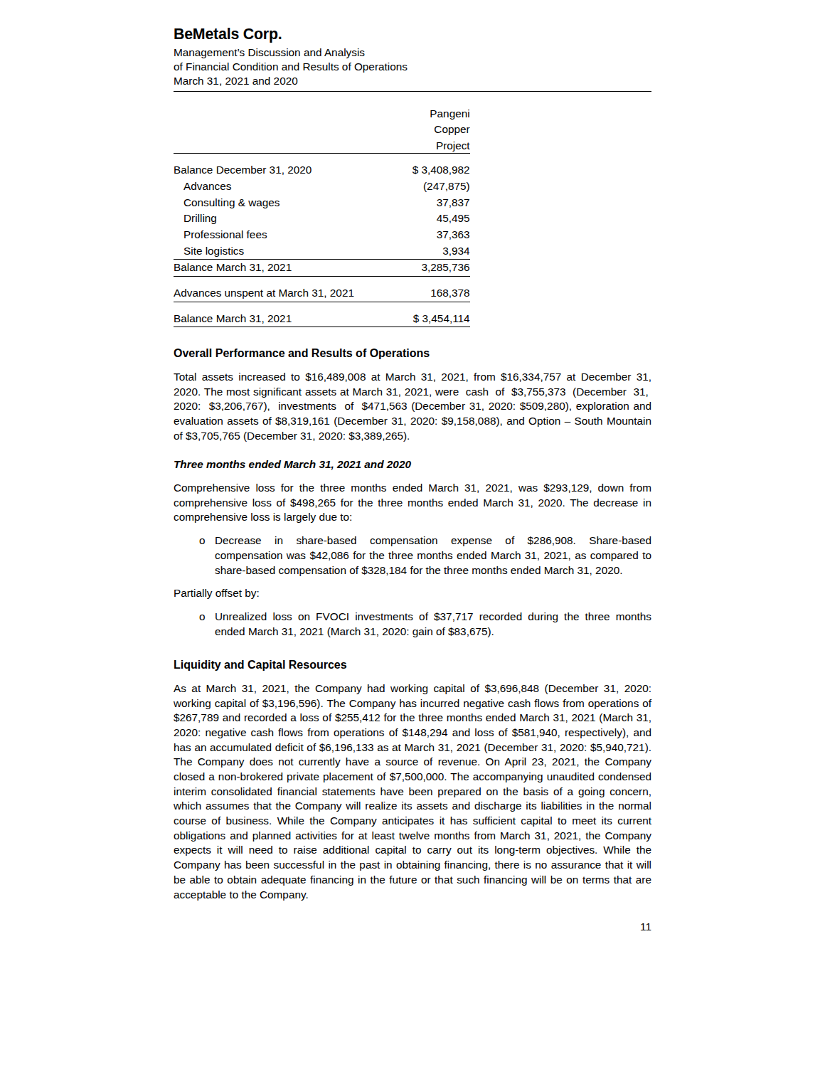BeMetals Corp.
Management’s Discussion and Analysis
of Financial Condition and Results of Operations
March 31, 2021 and 2020
| | Pangeni |
| | Copper |
| | Project |
| Balance December 31, 2020 | $ 3,408,982 |
| Advances | (247,875) |
| Consulting & wages | 37,837 |
| Drilling | 45,495 |
| Professional fees | 37,363 |
| Site logistics | 3,934 |
| Balance March 31, 2021 | 3,285,736 |
| Advances unspent at March 31, 2021 | 168,378 |
| Balance March 31, 2021 | $ 3,454,114 |
Overall Performance and Results of Operations
Total assets increased to $16,489,008 at March 31, 2021, from $16,334,757 at December 31, 2020. The most significant assets at March 31, 2021, were cash of $3,755,373 (December 31, 2020: $3,206,767), investments of $471,563 (December 31, 2020: $509,280), exploration and evaluation assets of $8,319,161 (December 31, 2020: $9,158,088), and Option – South Mountain of $3,705,765 (December 31, 2020: $3,389,265).
Three months ended March 31, 2021 and 2020
Comprehensive loss for the three months ended March 31, 2021, was $293,129, down from comprehensive loss of $498,265 for the three months ended March 31, 2020. The decrease in comprehensive loss is largely due to:
Decrease in share-based compensation expense of $286,908. Share-based compensation was $42,086 for the three months ended March 31, 2021, as compared to share-based compensation of $328,184 for the three months ended March 31, 2020.
Partially offset by:
Unrealized loss on FVOCI investments of $37,717 recorded during the three months ended March 31, 2021 (March 31, 2020: gain of $83,675).
Liquidity and Capital Resources
As at March 31, 2021, the Company had working capital of $3,696,848 (December 31, 2020: working capital of $3,196,596). The Company has incurred negative cash flows from operations of $267,789 and recorded a loss of $255,412 for the three months ended March 31, 2021 (March 31, 2020: negative cash flows from operations of $148,294 and loss of $581,940, respectively), and has an accumulated deficit of $6,196,133 as at March 31, 2021 (December 31, 2020: $5,940,721). The Company does not currently have a source of revenue. On April 23, 2021, the Company closed a non-brokered private placement of $7,500,000. The accompanying unaudited condensed interim consolidated financial statements have been prepared on the basis of a going concern, which assumes that the Company will realize its assets and discharge its liabilities in the normal course of business. While the Company anticipates it has sufficient capital to meet its current obligations and planned activities for at least twelve months from March 31, 2021, the Company expects it will need to raise additional capital to carry out its long-term objectives. While the Company has been successful in the past in obtaining financing, there is no assurance that it will be able to obtain adequate financing in the future or that such financing will be on terms that are acceptable to the Company.
11